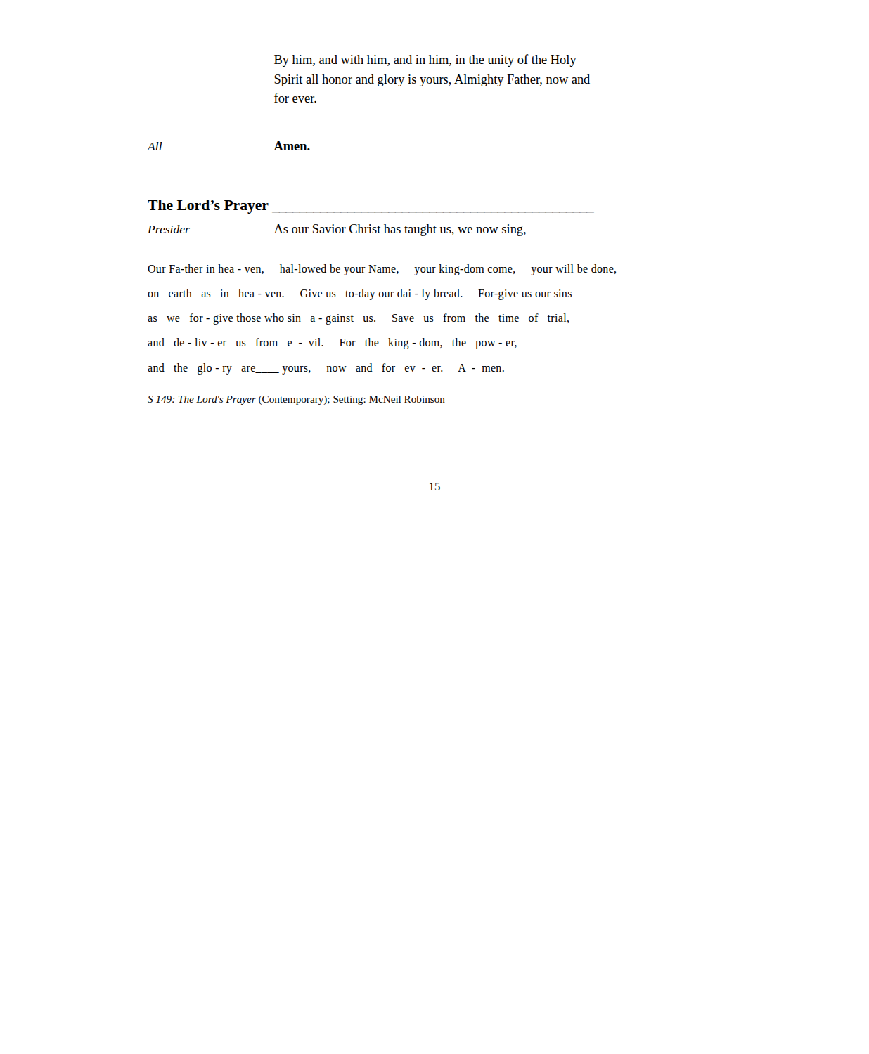By him, and with him, and in him, in the unity of the Holy
Spirit all honor and glory is yours, Almighty Father, now and
for ever.
All Amen.
The Lord’s Prayer _______________________________________________
Presider As our Savior Christ has taught us, we now sing,
Our Fa-ther in hea - ven, hal-lowed be your Name, your king-dom come, your will be done, on earth as in hea - ven. Give us to-day our dai - ly bread. For-give us our sins as we for - give those who sin a - gainst us. Save us from the time of trial, and de - liv - er us from e - vil. For the king - dom, the pow - er, and the glo - ry are____ yours, now and for ev - er. A - men.
S 149: The Lord's Prayer (Contemporary); Setting: McNeil Robinson
15